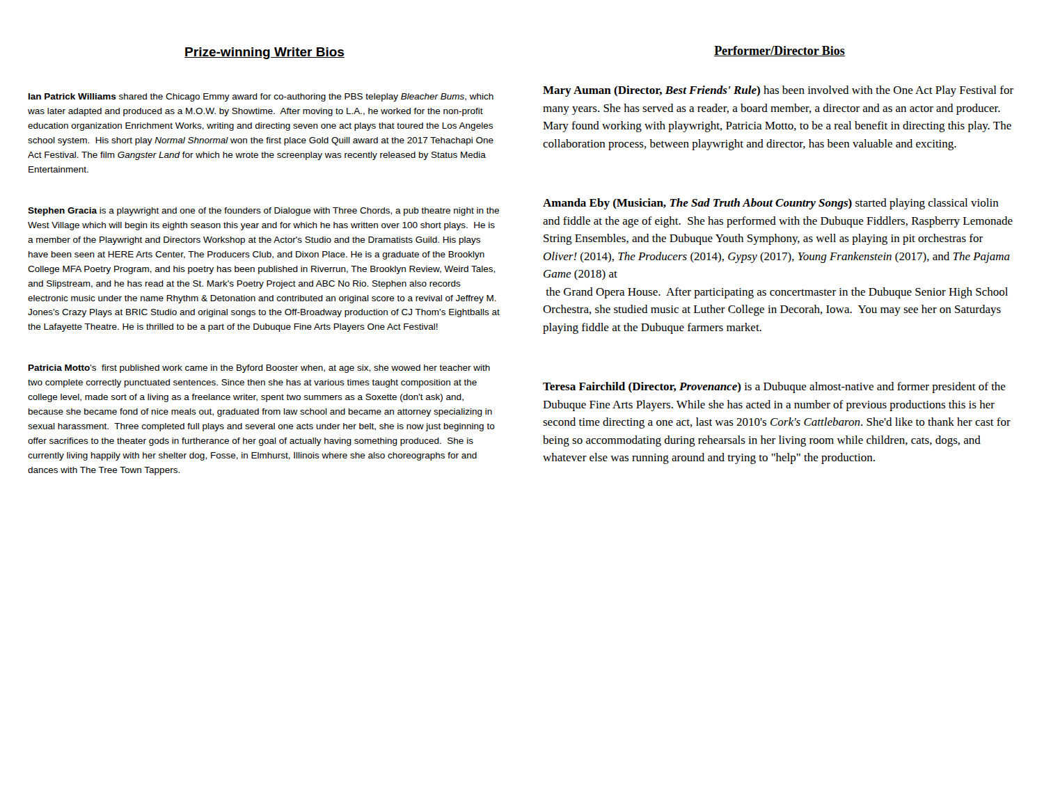Prize-winning Writer Bios
Ian Patrick Williams shared the Chicago Emmy award for co-authoring the PBS teleplay Bleacher Bums, which was later adapted and produced as a M.O.W. by Showtime. After moving to L.A., he worked for the non-profit education organization Enrichment Works, writing and directing seven one act plays that toured the Los Angeles school system. His short play Normal Shnormal won the first place Gold Quill award at the 2017 Tehachapi One Act Festival. The film Gangster Land for which he wrote the screenplay was recently released by Status Media Entertainment.
Stephen Gracia is a playwright and one of the founders of Dialogue with Three Chords, a pub theatre night in the West Village which will begin its eighth season this year and for which he has written over 100 short plays. He is a member of the Playwright and Directors Workshop at the Actor's Studio and the Dramatists Guild. His plays have been seen at HERE Arts Center, The Producers Club, and Dixon Place. He is a graduate of the Brooklyn College MFA Poetry Program, and his poetry has been published in Riverrun, The Brooklyn Review, Weird Tales, and Slipstream, and he has read at the St. Mark's Poetry Project and ABC No Rio. Stephen also records electronic music under the name Rhythm & Detonation and contributed an original score to a revival of Jeffrey M. Jones's Crazy Plays at BRIC Studio and original songs to the Off-Broadway production of CJ Thom's Eightballs at the Lafayette Theatre. He is thrilled to be a part of the Dubuque Fine Arts Players One Act Festival!
Patricia Motto's first published work came in the Byford Booster when, at age six, she wowed her teacher with two complete correctly punctuated sentences. Since then she has at various times taught composition at the college level, made sort of a living as a freelance writer, spent two summers as a Soxette (don't ask) and, because she became fond of nice meals out, graduated from law school and became an attorney specializing in sexual harassment. Three completed full plays and several one acts under her belt, she is now just beginning to offer sacrifices to the theater gods in furtherance of her goal of actually having something produced. She is currently living happily with her shelter dog, Fosse, in Elmhurst, Illinois where she also choreographs for and dances with The Tree Town Tappers.
Performer/Director Bios
Mary Auman (Director, Best Friends' Rule) has been involved with the One Act Play Festival for many years. She has served as a reader, a board member, a director and as an actor and producer. Mary found working with playwright, Patricia Motto, to be a real benefit in directing this play. The collaboration process, between playwright and director, has been valuable and exciting.
Amanda Eby (Musician, The Sad Truth About Country Songs) started playing classical violin and fiddle at the age of eight. She has performed with the Dubuque Fiddlers, Raspberry Lemonade String Ensembles, and the Dubuque Youth Symphony, as well as playing in pit orchestras for Oliver! (2014), The Producers (2014), Gypsy (2017), Young Frankenstein (2017), and The Pajama Game (2018) at
the Grand Opera House. After participating as concertmaster in the Dubuque Senior High School Orchestra, she studied music at Luther College in Decorah, Iowa. You may see her on Saturdays playing fiddle at the Dubuque farmers market.
Teresa Fairchild (Director, Provenance) is a Dubuque almost-native and former president of the Dubuque Fine Arts Players. While she has acted in a number of previous productions this is her second time directing a one act, last was 2010's Cork's Cattlebaron. She'd like to thank her cast for being so accommodating during rehearsals in her living room while children, cats, dogs, and whatever else was running around and trying to "help" the production.